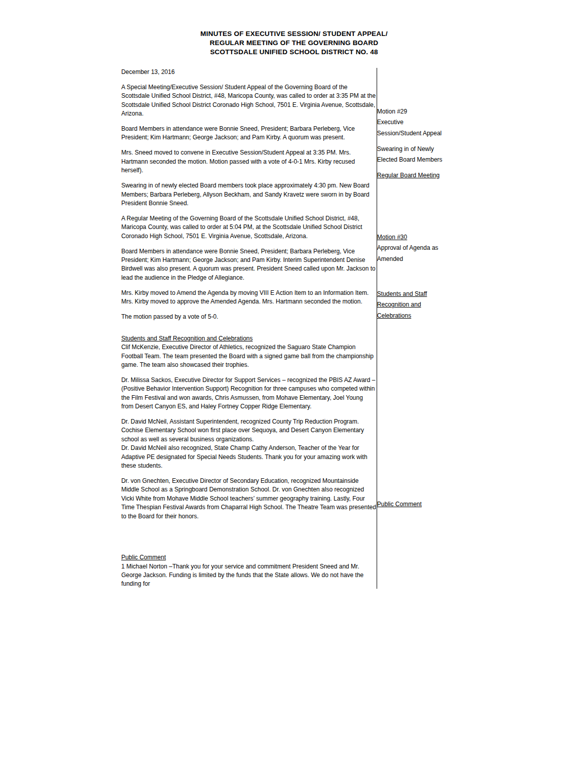MINUTES OF EXECUTIVE SESSION/ STUDENT APPEAL/
REGULAR MEETING OF THE GOVERNING BOARD
SCOTTSDALE UNIFIED SCHOOL DISTRICT NO. 48
| December 13, 2016 A Special Meeting/Executive Session/ Student Appeal of the Governing Board of the Scottsdale Unified School District, #48, Maricopa County, was called to order at 3:35 PM at the Scottsdale Unified School District Coronado High School, 7501 E. Virginia Avenue, Scottsdale, Arizona. Board Members in attendance were Bonnie Sneed, President; Barbara Perleberg, Vice President; Kim Hartmann; George Jackson; and Pam Kirby. A quorum was present. Mrs. Sneed moved to convene in Executive Session/Student Appeal at 3:35 PM. Mrs. Hartmann seconded the motion. Motion passed with a vote of 4-0-1 Mrs. Kirby recused herself). Swearing in of newly elected Board members took place approximately 4:30 pm. New Board Members; Barbara Perleberg, Allyson Beckham, and Sandy Kravetz were sworn in by Board President Bonnie Sneed. A Regular Meeting of the Governing Board of the Scottsdale Unified School District, #48, Maricopa County, was called to order at 5:04 PM, at the Scottsdale Unified School District Coronado High School, 7501 E. Virginia Avenue, Scottsdale, Arizona. Board Members in attendance were Bonnie Sneed, President; Barbara Perleberg, Vice President; Kim Hartmann; George Jackson; and Pam Kirby. Interim Superintendent Denise Birdwell was also present. A quorum was present. President Sneed called upon Mr. Jackson to lead the audience in the Pledge of Allegiance. Mrs. Kirby moved to Amend the Agenda by moving VIII E Action Item to an Information Item. Mrs. Kirby moved to approve the Amended Agenda. Mrs. Hartmann seconded the motion. The motion passed by a vote of 5-0. Students and Staff Recognition and Celebrations Clif McKenzie, Executive Director of Athletics, recognized the Saguaro State Champion Football Team. The team presented the Board with a signed game ball from the championship game. The team also showcased their trophies. Dr. Milissa Sackos, Executive Director for Support Services – recognized the PBIS AZ Award – (Positive Behavior Intervention Support) Recognition for three campuses who competed within the Film Festival and won awards, Chris Asmussen, from Mohave Elementary, Joel Young from Desert Canyon ES, and Haley Fortney Copper Ridge Elementary. Dr. David McNeil, Assistant Superintendent, recognized County Trip Reduction Program. Cochise Elementary School won first place over Sequoya, and Desert Canyon Elementary school as well as several business organizations. Dr. David McNeil also recognized, State Champ Cathy Anderson, Teacher of the Year for Adaptive PE designated for Special Needs Students. Thank you for your amazing work with these students. Dr. von Gnechten, Executive Director of Secondary Education, recognized Mountainside Middle School as a Springboard Demonstration School. Dr. von Gnechten also recognized Vicki White from Mohave Middle School teachers’ summer geography training. Lastly, Four Time Thespian Festival Awards from Chaparral High School. The Theatre Team was presented to the Board for their honors. Public Comment 1 Michael Norton –Thank you for your service and commitment President Sneed and Mr. George Jackson. Funding is limited by the funds that the State allows. We do not have the funding for | Motion #29 Executive Session/Student Appeal Swearing in of Newly Elected Board Members Regular Board Meeting Motion #30 Approval of Agenda as Amended Students and Staff Recognition and Celebrations Public Comment |